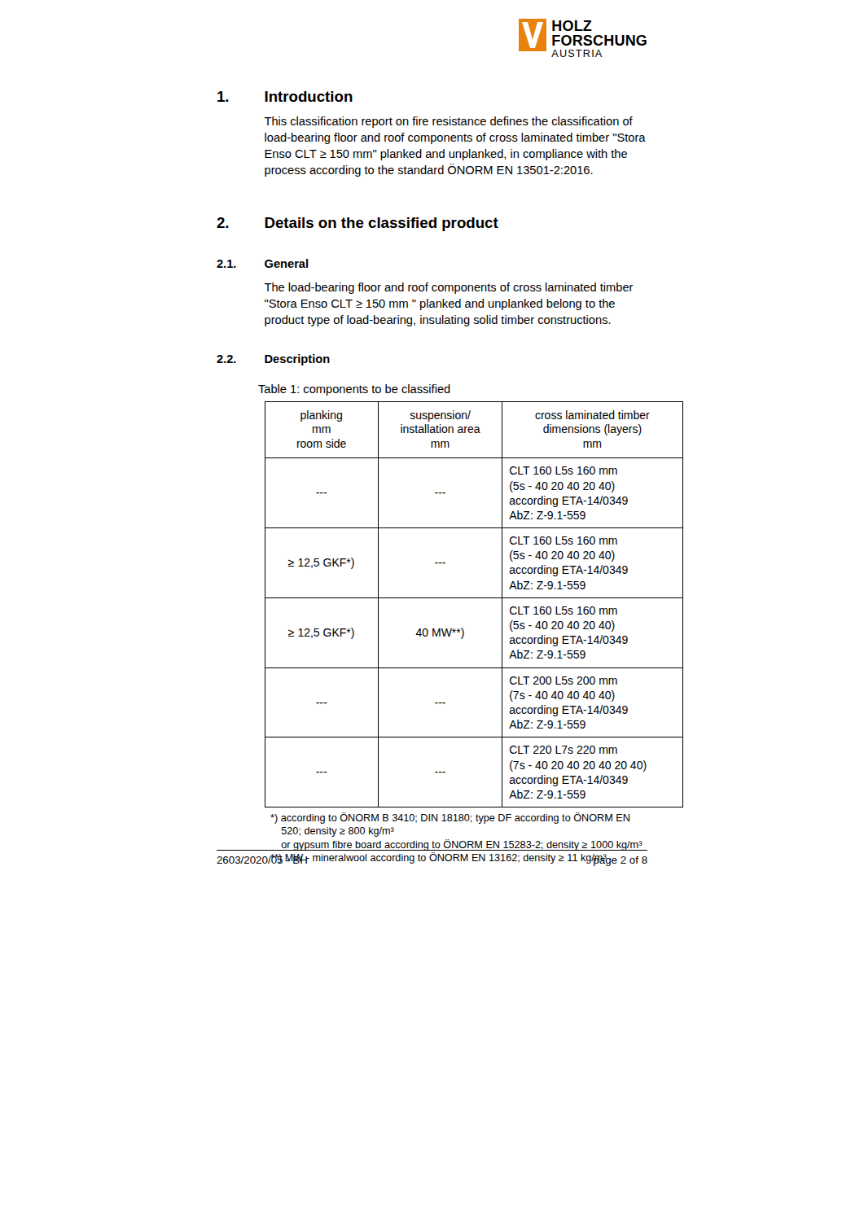HOLZ
FORSCHUNG AUSTRIA
1.
Introduction
This classification report on fire resistance defines the classification of load-bearing floor and roof components of cross laminated timber "Stora Enso CLT ≥ 150 mm" planked and unplanked, in compliance with the process according to the standard ÖNORM EN 13501-2:2016.
2.
Details on the classified product
2.1.
General
The load-bearing floor and roof components of cross laminated timber "Stora Enso CLT ≥ 150 mm " planked and unplanked belong to the product type of load-bearing, insulating solid timber constructions.
2.2.
Description
Table 1: components to be classified
| planking mm room side | suspension/ installation area mm | cross laminated timber dimensions (layers) mm |
| --- | --- | --- |
| --- | --- | CLT 160 L5s 160 mm (5s - 40 20 40 20 40) according ETA-14/0349 AbZ: Z-9.1-559 |
| ≥ 12,5 GKF*) | --- | CLT 160 L5s 160 mm (5s - 40 20 40 20 40) according ETA-14/0349 AbZ: Z-9.1-559 |
| ≥ 12,5 GKF*) | 40 MW**) | CLT 160 L5s 160 mm (5s - 40 20 40 20 40) according ETA-14/0349 AbZ: Z-9.1-559 |
| --- | --- | CLT 200 L5s 200 mm (7s - 40 40 40 40 40) according ETA-14/0349 AbZ: Z-9.1-559 |
| --- | --- | CLT 220 L7s 220 mm (7s - 40 20 40 20 40 20 40) according ETA-14/0349 AbZ: Z-9.1-559 |
*) according to ÖNORM B 3410; DIN 18180; type DF according to ÖNORM EN 520; density ≥ 800 kg/m³
or gypsum fibre board according to ÖNORM EN 15283-2; density ≥ 1000 kg/m³
**) MW - mineralwool according to ÖNORM EN 13162; density ≥ 11 kg/m³
2603/2020/05 - BH page 2 of 8